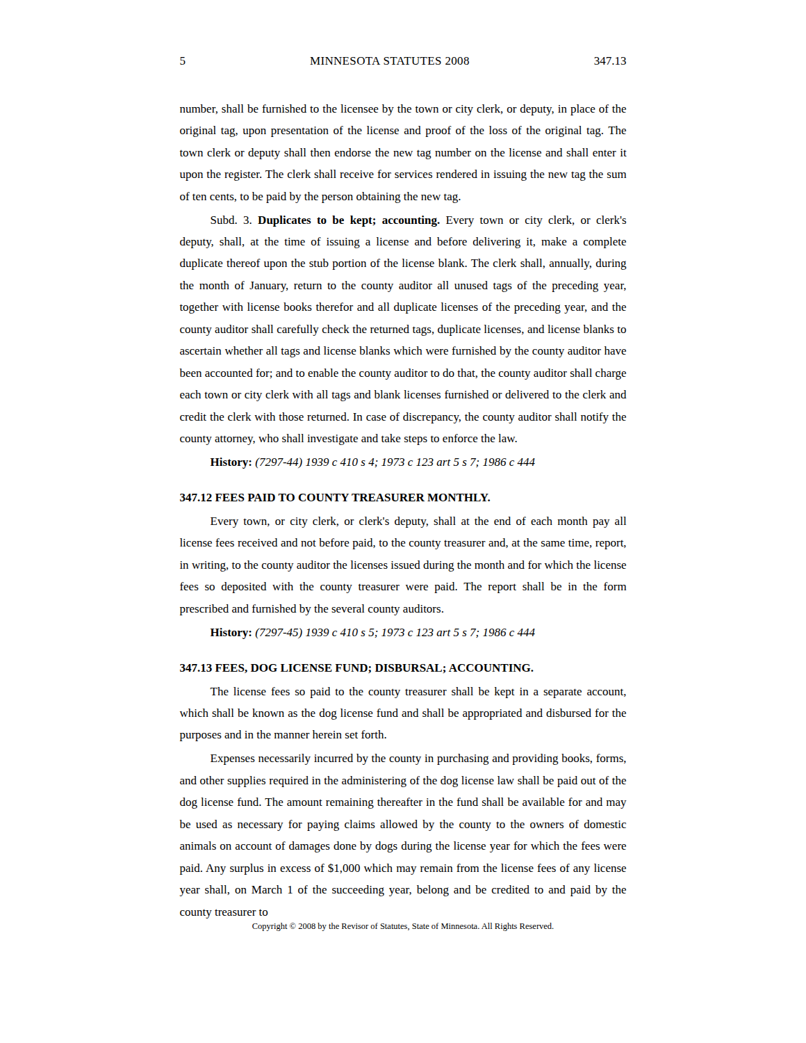5 MINNESOTA STATUTES 2008 347.13
number, shall be furnished to the licensee by the town or city clerk, or deputy, in place of the original tag, upon presentation of the license and proof of the loss of the original tag. The town clerk or deputy shall then endorse the new tag number on the license and shall enter it upon the register. The clerk shall receive for services rendered in issuing the new tag the sum of ten cents, to be paid by the person obtaining the new tag.
Subd. 3. Duplicates to be kept; accounting. Every town or city clerk, or clerk's deputy, shall, at the time of issuing a license and before delivering it, make a complete duplicate thereof upon the stub portion of the license blank. The clerk shall, annually, during the month of January, return to the county auditor all unused tags of the preceding year, together with license books therefor and all duplicate licenses of the preceding year, and the county auditor shall carefully check the returned tags, duplicate licenses, and license blanks to ascertain whether all tags and license blanks which were furnished by the county auditor have been accounted for; and to enable the county auditor to do that, the county auditor shall charge each town or city clerk with all tags and blank licenses furnished or delivered to the clerk and credit the clerk with those returned. In case of discrepancy, the county auditor shall notify the county attorney, who shall investigate and take steps to enforce the law.
History: (7297-44) 1939 c 410 s 4; 1973 c 123 art 5 s 7; 1986 c 444
347.12 FEES PAID TO COUNTY TREASURER MONTHLY.
Every town, or city clerk, or clerk's deputy, shall at the end of each month pay all license fees received and not before paid, to the county treasurer and, at the same time, report, in writing, to the county auditor the licenses issued during the month and for which the license fees so deposited with the county treasurer were paid. The report shall be in the form prescribed and furnished by the several county auditors.
History: (7297-45) 1939 c 410 s 5; 1973 c 123 art 5 s 7; 1986 c 444
347.13 FEES, DOG LICENSE FUND; DISBURSAL; ACCOUNTING.
The license fees so paid to the county treasurer shall be kept in a separate account, which shall be known as the dog license fund and shall be appropriated and disbursed for the purposes and in the manner herein set forth.
Expenses necessarily incurred by the county in purchasing and providing books, forms, and other supplies required in the administering of the dog license law shall be paid out of the dog license fund. The amount remaining thereafter in the fund shall be available for and may be used as necessary for paying claims allowed by the county to the owners of domestic animals on account of damages done by dogs during the license year for which the fees were paid. Any surplus in excess of $1,000 which may remain from the license fees of any license year shall, on March 1 of the succeeding year, belong and be credited to and paid by the county treasurer to
Copyright © 2008 by the Revisor of Statutes, State of Minnesota. All Rights Reserved.